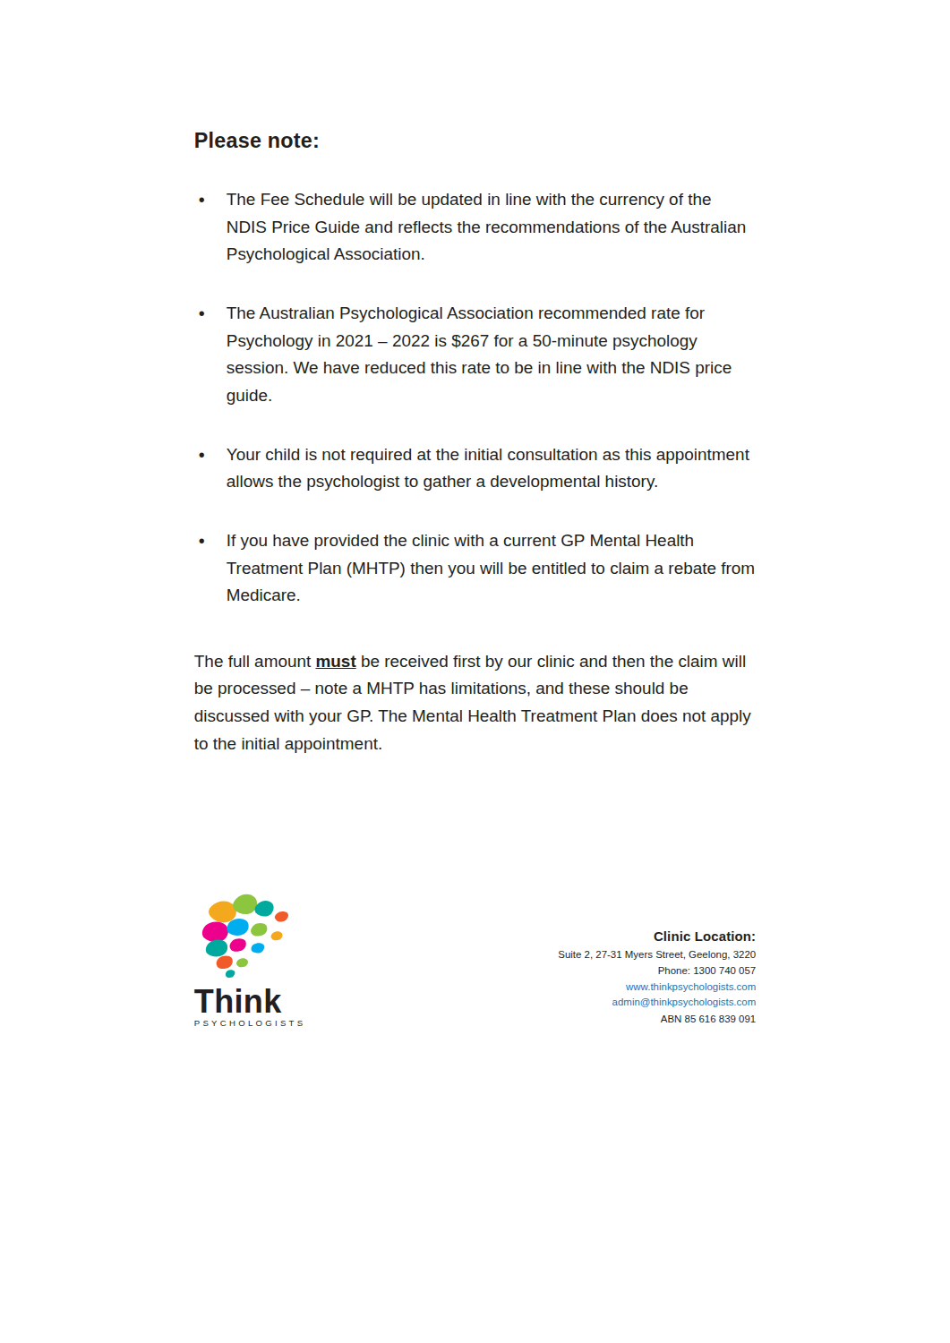Please note:
The Fee Schedule will be updated in line with the currency of the NDIS Price Guide and reflects the recommendations of the Australian Psychological Association.
The Australian Psychological Association recommended rate for Psychology in 2021 – 2022 is $267 for a 50-minute psychology session. We have reduced this rate to be in line with the NDIS price guide.
Your child is not required at the initial consultation as this appointment allows the psychologist to gather a developmental history.
If you have provided the clinic with a current GP Mental Health Treatment Plan (MHTP) then you will be entitled to claim a rebate from Medicare.
The full amount must be received first by our clinic and then the claim will be processed – note a MHTP has limitations, and these should be discussed with your GP. The Mental Health Treatment Plan does not apply to the initial appointment.
Think PSYCHOLOGISTS
Clinic Location:
Suite 2, 27-31 Myers Street, Geelong, 3220
Phone: 1300 740 057
www.thinkpsychologists.com
admin@thinkpsychologists.com
ABN 85 616 839 091